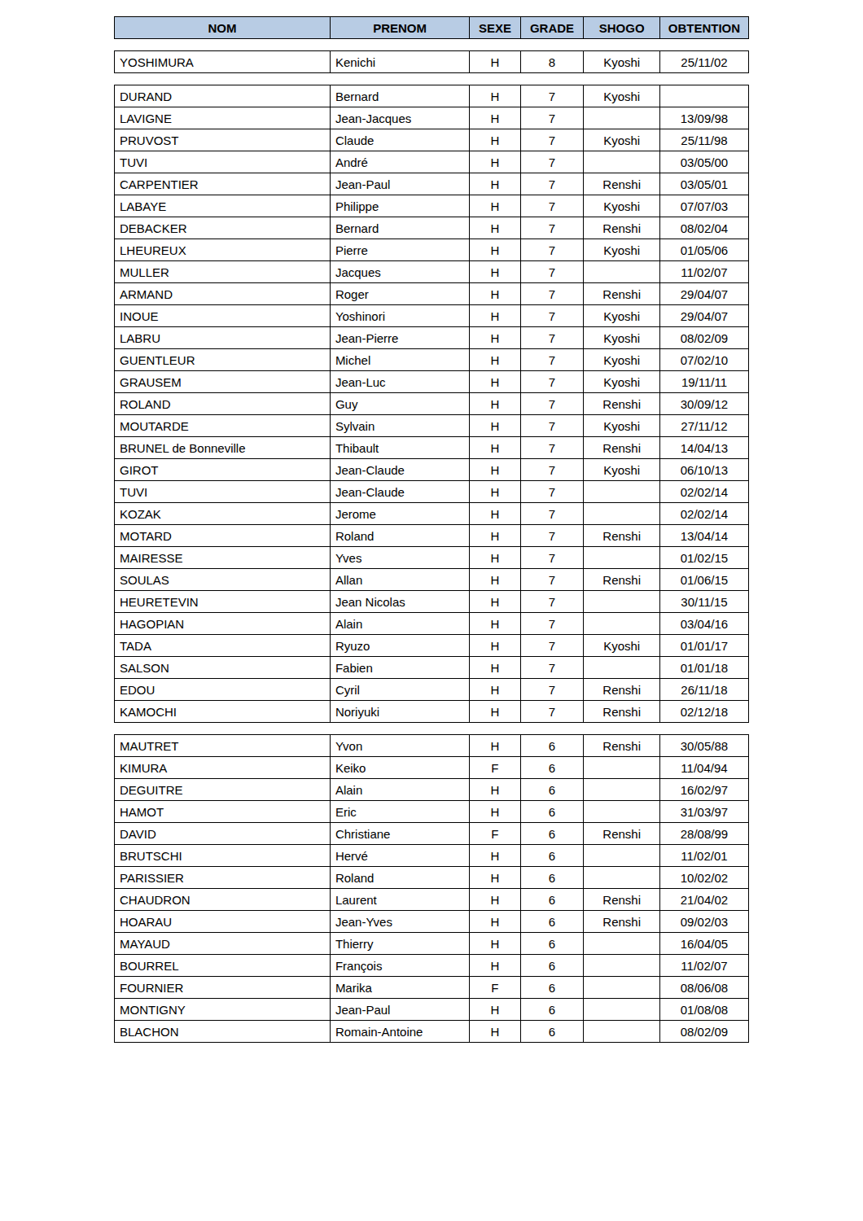| NOM | PRENOM | SEXE | GRADE | SHOGO | OBTENTION |
| --- | --- | --- | --- | --- | --- |
| YOSHIMURA | Kenichi | H | 8 | Kyoshi | 25/11/02 |
| DURAND | Bernard | H | 7 | Kyoshi | |
| LAVIGNE | Jean-Jacques | H | 7 | | 13/09/98 |
| PRUVOST | Claude | H | 7 | Kyoshi | 25/11/98 |
| TUVI | André | H | 7 | | 03/05/00 |
| CARPENTIER | Jean-Paul | H | 7 | Renshi | 03/05/01 |
| LABAYE | Philippe | H | 7 | Kyoshi | 07/07/03 |
| DEBACKER | Bernard | H | 7 | Renshi | 08/02/04 |
| LHEUREUX | Pierre | H | 7 | Kyoshi | 01/05/06 |
| MULLER | Jacques | H | 7 | | 11/02/07 |
| ARMAND | Roger | H | 7 | Renshi | 29/04/07 |
| INOUE | Yoshinori | H | 7 | Kyoshi | 29/04/07 |
| LABRU | Jean-Pierre | H | 7 | Kyoshi | 08/02/09 |
| GUENTLEUR | Michel | H | 7 | Kyoshi | 07/02/10 |
| GRAUSEM | Jean-Luc | H | 7 | Kyoshi | 19/11/11 |
| ROLAND | Guy | H | 7 | Renshi | 30/09/12 |
| MOUTARDE | Sylvain | H | 7 | Kyoshi | 27/11/12 |
| BRUNEL de Bonneville | Thibault | H | 7 | Renshi | 14/04/13 |
| GIROT | Jean-Claude | H | 7 | Kyoshi | 06/10/13 |
| TUVI | Jean-Claude | H | 7 | | 02/02/14 |
| KOZAK | Jerome | H | 7 | | 02/02/14 |
| MOTARD | Roland | H | 7 | Renshi | 13/04/14 |
| MAIRESSE | Yves | H | 7 | | 01/02/15 |
| SOULAS | Allan | H | 7 | Renshi | 01/06/15 |
| HEURETEVIN | Jean Nicolas | H | 7 | | 30/11/15 |
| HAGOPIAN | Alain | H | 7 | | 03/04/16 |
| TADA | Ryuzo | H | 7 | Kyoshi | 01/01/17 |
| SALSON | Fabien | H | 7 | | 01/01/18 |
| EDOU | Cyril | H | 7 | Renshi | 26/11/18 |
| KAMOCHI | Noriyuki | H | 7 | Renshi | 02/12/18 |
| MAUTRET | Yvon | H | 6 | Renshi | 30/05/88 |
| KIMURA | Keiko | F | 6 | | 11/04/94 |
| DEGUITRE | Alain | H | 6 | | 16/02/97 |
| HAMOT | Eric | H | 6 | | 31/03/97 |
| DAVID | Christiane | F | 6 | Renshi | 28/08/99 |
| BRUTSCHI | Hervé | H | 6 | | 11/02/01 |
| PARISSIER | Roland | H | 6 | | 10/02/02 |
| CHAUDRON | Laurent | H | 6 | Renshi | 21/04/02 |
| HOARAU | Jean-Yves | H | 6 | Renshi | 09/02/03 |
| MAYAUD | Thierry | H | 6 | | 16/04/05 |
| BOURREL | François | H | 6 | | 11/02/07 |
| FOURNIER | Marika | F | 6 | | 08/06/08 |
| MONTIGNY | Jean-Paul | H | 6 | | 01/08/08 |
| BLACHON | Romain-Antoine | H | 6 | | 08/02/09 |